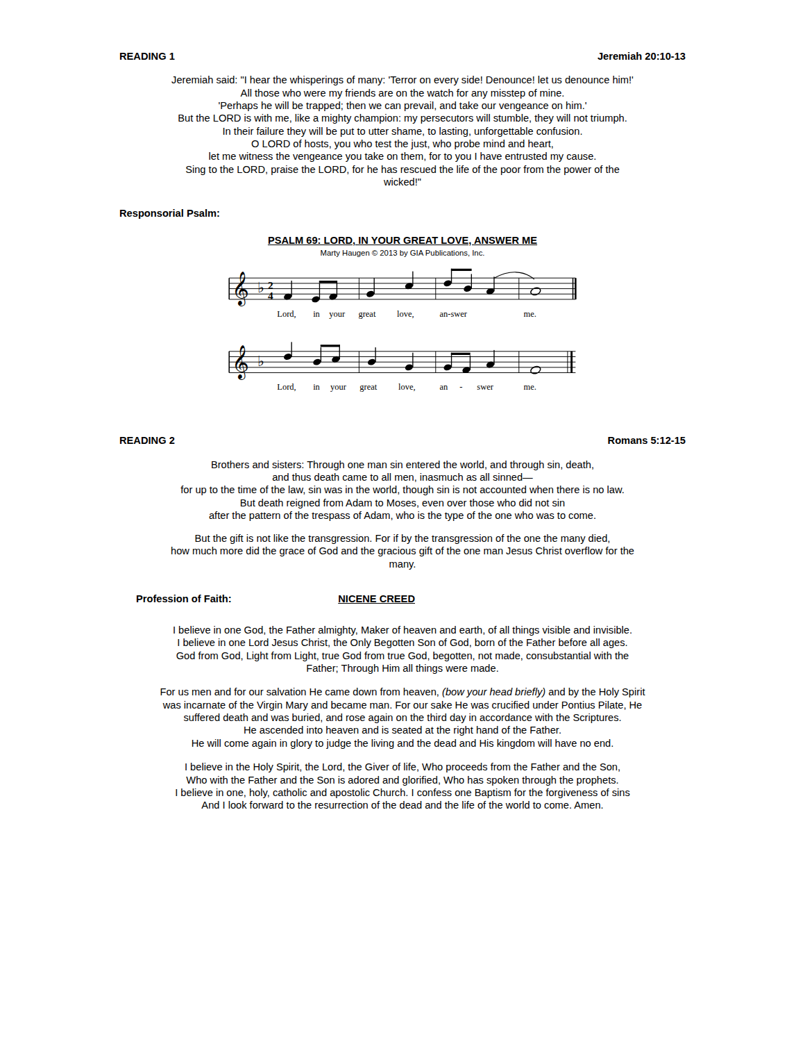READING 1 Jeremiah 20:10-13
Jeremiah said: "I hear the whisperings of many: 'Terror on every side! Denounce! let us denounce him!'
All those who were my friends are on the watch for any misstep of mine.
'Perhaps he will be trapped; then we can prevail, and take our vengeance on him.'
But the LORD is with me, like a mighty champion: my persecutors will stumble, they will not triumph.
In their failure they will be put to utter shame, to lasting, unforgettable confusion.
O LORD of hosts, you who test the just, who probe mind and heart,
let me witness the vengeance you take on them, for to you I have entrusted my cause.
Sing to the LORD, praise the LORD, for he has rescued the life of the poor from the power of the wicked!"
Responsorial Psalm:
PSALM 69: LORD, IN YOUR GREAT LOVE, ANSWER ME
Marty Haugen © 2013 by GIA Publications, Inc.
𝄞 ♭ 2 4 Lord, in your great love, an-swer me. 𝄞 ♭ Lord, in your great love, an - swer me.
READING 2 Romans 5:12-15
Brothers and sisters: Through one man sin entered the world, and through sin, death,
and thus death came to all men, inasmuch as all sinned—
for up to the time of the law, sin was in the world, though sin is not accounted when there is no law.
But death reigned from Adam to Moses, even over those who did not sin
after the pattern of the trespass of Adam, who is the type of the one who was to come.
But the gift is not like the transgression. For if by the transgression of the one the many died,
how much more did the grace of God and the gracious gift of the one man Jesus Christ overflow for the many.
Profession of Faith: NICENE CREED
I believe in one God, the Father almighty, Maker of heaven and earth, of all things visible and invisible.
I believe in one Lord Jesus Christ, the Only Begotten Son of God, born of the Father before all ages.
God from God, Light from Light, true God from true God, begotten, not made, consubstantial with the Father; Through Him all things were made.
For us men and for our salvation He came down from heaven, (bow your head briefly) and by the Holy Spirit was incarnate of the Virgin Mary and became man. For our sake He was crucified under Pontius Pilate, He suffered death and was buried, and rose again on the third day in accordance with the Scriptures.
He ascended into heaven and is seated at the right hand of the Father.
He will come again in glory to judge the living and the dead and His kingdom will have no end.
I believe in the Holy Spirit, the Lord, the Giver of life, Who proceeds from the Father and the Son,
Who with the Father and the Son is adored and glorified, Who has spoken through the prophets.
I believe in one, holy, catholic and apostolic Church. I confess one Baptism for the forgiveness of sins
And I look forward to the resurrection of the dead and the life of the world to come. Amen.